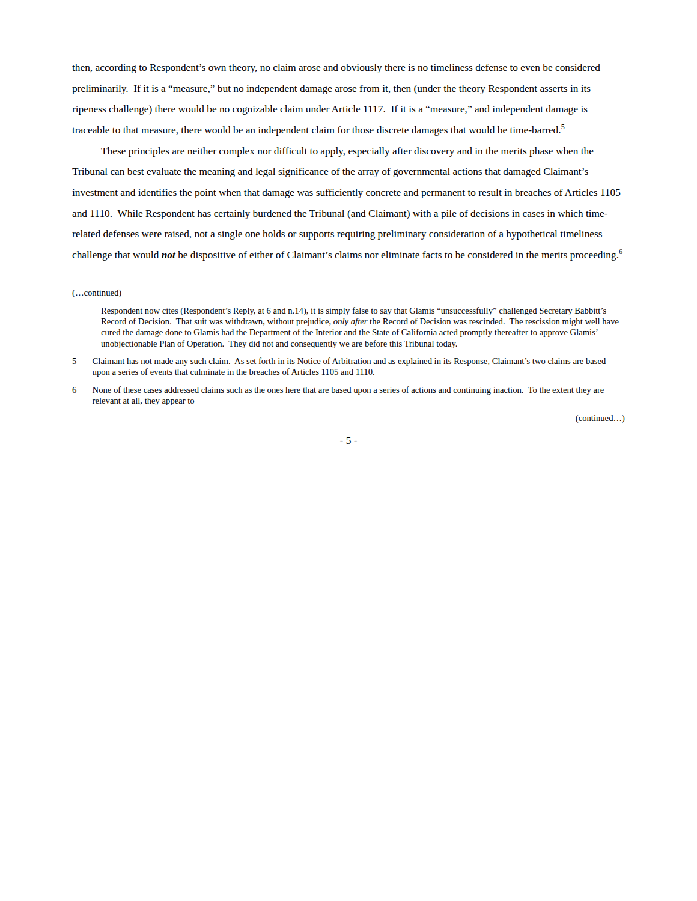then, according to Respondent’s own theory, no claim arose and obviously there is no timeliness defense to even be considered preliminarily. If it is a “measure,” but no independent damage arose from it, then (under the theory Respondent asserts in its ripeness challenge) there would be no cognizable claim under Article 1117. If it is a “measure,” and independent damage is traceable to that measure, there would be an independent claim for those discrete damages that would be time-barred.5
These principles are neither complex nor difficult to apply, especially after discovery and in the merits phase when the Tribunal can best evaluate the meaning and legal significance of the array of governmental actions that damaged Claimant’s investment and identifies the point when that damage was sufficiently concrete and permanent to result in breaches of Articles 1105 and 1110. While Respondent has certainly burdened the Tribunal (and Claimant) with a pile of decisions in cases in which time-related defenses were raised, not a single one holds or supports requiring preliminary consideration of a hypothetical timeliness challenge that would not be dispositive of either of Claimant’s claims nor eliminate facts to be considered in the merits proceeding.6
(…continued)
Respondent now cites (Respondent’s Reply, at 6 and n.14), it is simply false to say that Glamis “unsuccessfully” challenged Secretary Babbitt’s Record of Decision. That suit was withdrawn, without prejudice, only after the Record of Decision was rescinded. The rescission might well have cured the damage done to Glamis had the Department of the Interior and the State of California acted promptly thereafter to approve Glamis’ unobjectionable Plan of Operation. They did not and consequently we are before this Tribunal today.
5
Claimant has not made any such claim. As set forth in its Notice of Arbitration and as explained in its Response, Claimant’s two claims are based upon a series of events that culminate in the breaches of Articles 1105 and 1110.
6
None of these cases addressed claims such as the ones here that are based upon a series of actions and continuing inaction. To the extent they are relevant at all, they appear to
(continued…)
- 5 -